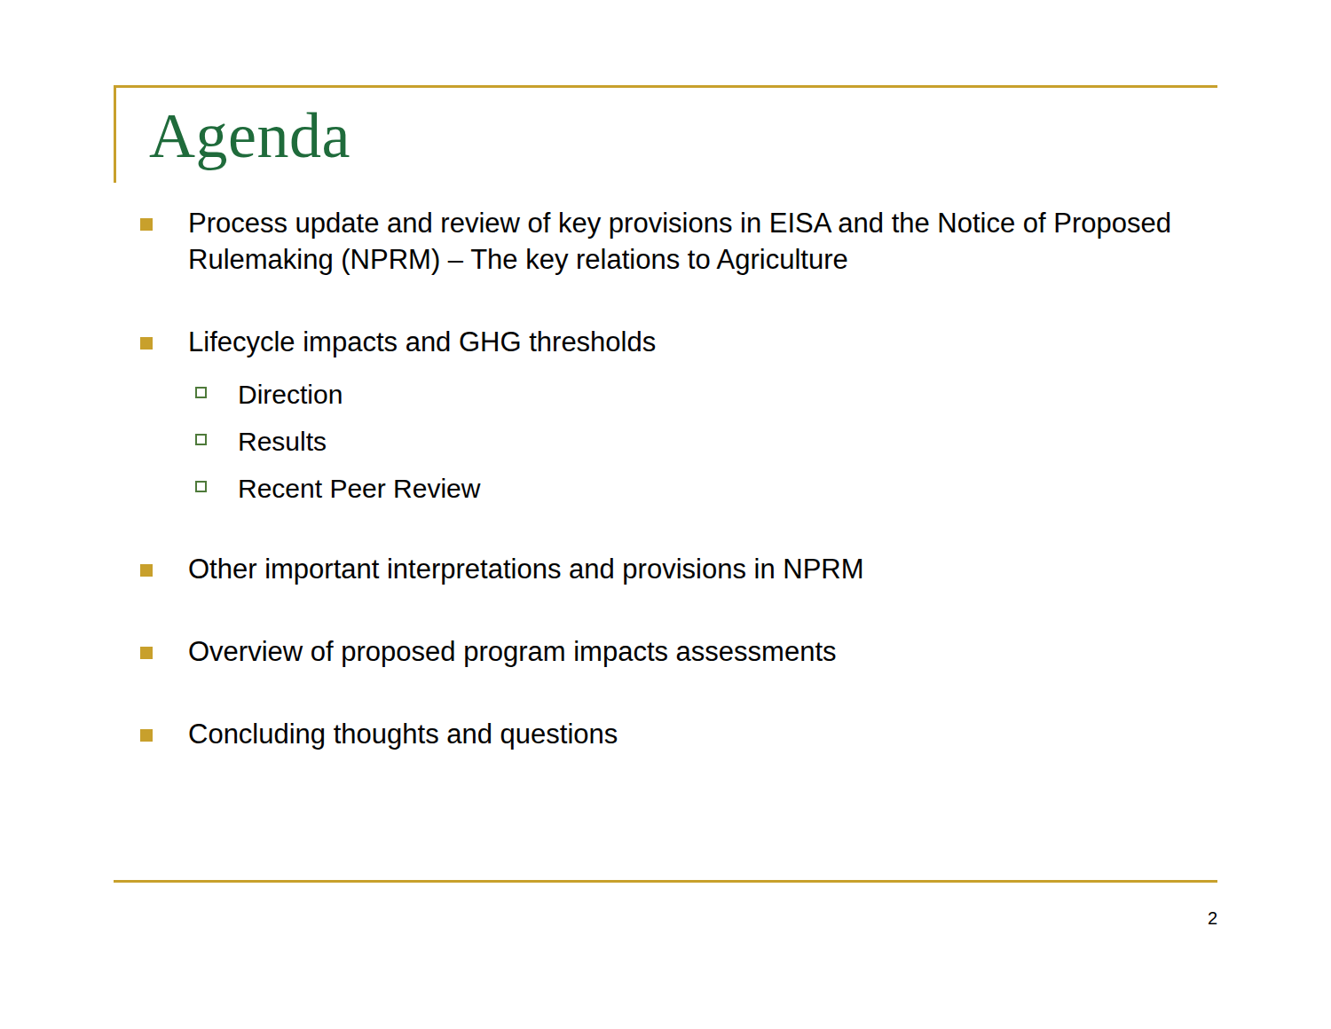Agenda
Process update and review of key provisions in EISA and the Notice of Proposed Rulemaking (NPRM) – The key relations to Agriculture
Lifecycle impacts and GHG thresholds
Direction
Results
Recent Peer Review
Other important interpretations and provisions in NPRM
Overview of proposed program impacts assessments
Concluding thoughts and questions
2